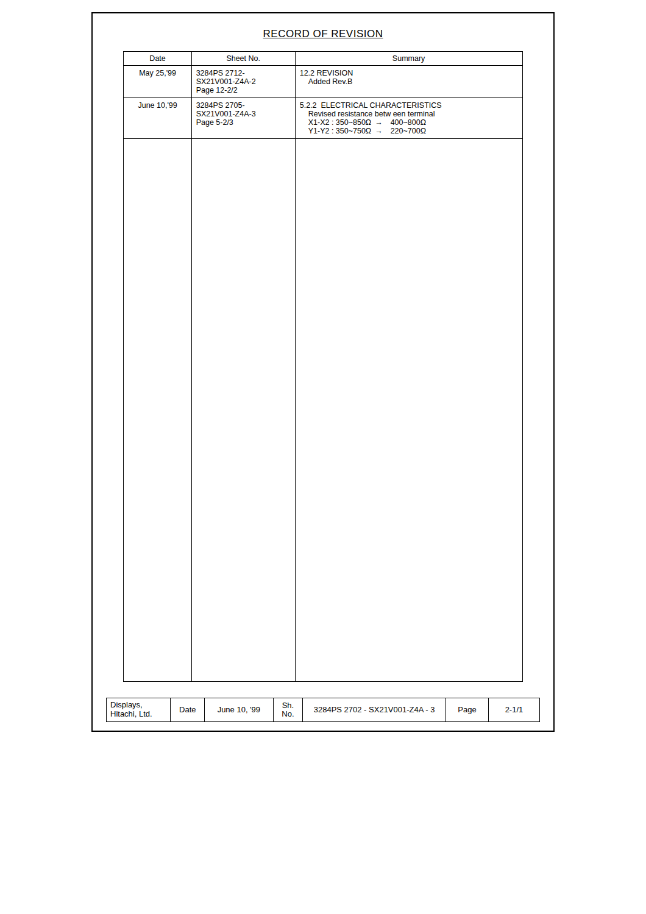RECORD OF REVISION
| Date | Sheet No. | Summary |
| --- | --- | --- |
| May 25,'99 | 3284PS 2712- SX21V001-Z4A-2 Page 12-2/2 | 12.2 REVISION Added Rev.B |
| June 10,'99 | 3284PS 2705- SX21V001-Z4A-3 Page 5-2/3 | 5.2.2 ELECTRICAL CHARACTERISTICS Revised resistance betw een terminal X1-X2 : 350~850Ω → 400~800Ω Y1-Y2 : 350~750Ω → 220~700Ω |
| Displays, Hitachi, Ltd. | Date | June 10, '99 | Sh. No. | 3284PS 2702 - SX21V001-Z4A - 3 | Page | 2-1/1 |